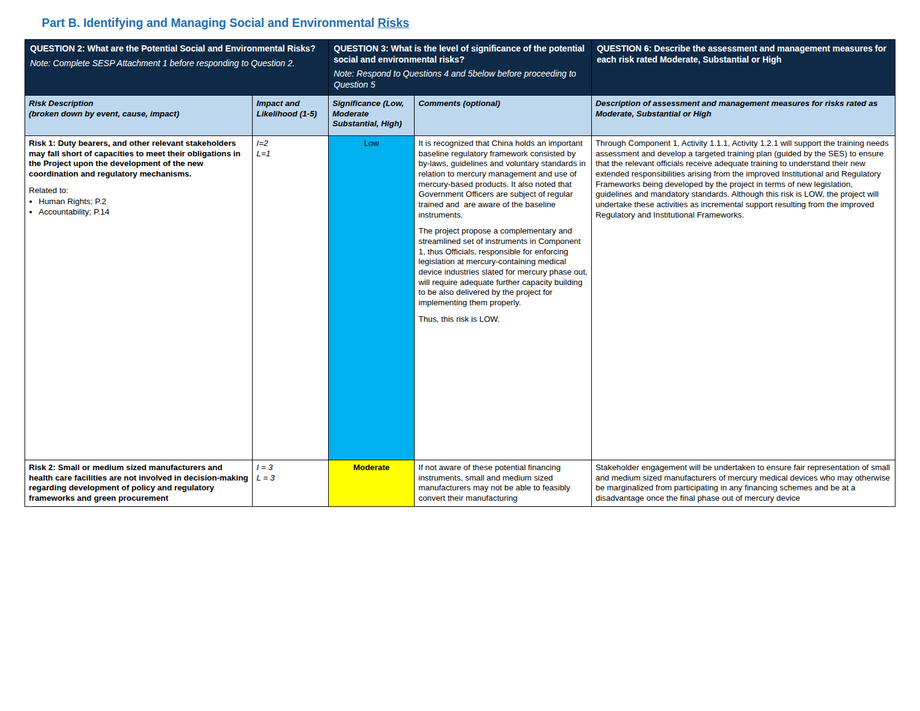Part B. Identifying and Managing Social and Environmental Risks
| QUESTION 2: What are the Potential Social and Environmental Risks? Note: Complete SESP Attachment 1 before responding to Question 2. | QUESTION 3: What is the level of significance of the potential social and environmental risks? Note: Respond to Questions 4 and 5below before proceeding to Question 5 | QUESTION 6: Describe the assessment and management measures for each risk rated Moderate, Substantial or High |
| Risk Description (broken down by event, cause, impact) | Impact and Likelihood (1-5) | Significance (Low, Moderate Substantial, High) | Comments (optional) | Description of assessment and management measures for risks rated as Moderate, Substantial or High |
| Risk 1: Duty bearers, and other relevant stakeholders may fall short of capacities to meet their obligations in the Project upon the development of the new coordination and regulatory mechanisms. Related to: Human Rights; P.2 Accountability; P.14 | I=2 L=1 | Low | It is recognized that China holds an important baseline regulatory framework consisted by by-laws, guidelines and voluntary standards in relation to mercury management and use of mercury-based products. It also noted that Government Officers are subject of regular trained and are aware of the baseline instruments. The project propose a complementary and streamlined set of instruments in Component 1, thus Officials, responsible for enforcing legislation at mercury-containing medical device industries slated for mercury phase out, will require adequate further capacity building to be also delivered by the project for implementing them properly. Thus, this risk is LOW. | Through Component 1, Activity 1.1.1, Activity 1.2.1 will support the training needs assessment and develop a targeted training plan (guided by the SES) to ensure that the relevant officials receive adequate training to understand their new extended responsibilities arising from the improved Institutional and Regulatory Frameworks being developed by the project in terms of new legislation, guidelines and mandatory standards. Although this risk is LOW, the project will undertake these activities as incremental support resulting from the improved Regulatory and Institutional Frameworks. |
| Risk 2: Small or medium sized manufacturers and health care facilities are not involved in decision-making regarding development of policy and regulatory frameworks and green procurement | I = 3 L = 3 | Moderate | If not aware of these potential financing instruments, small and medium sized manufacturers may not be able to feasibly convert their manufacturing | Stakeholder engagement will be undertaken to ensure fair representation of small and medium sized manufacturers of mercury medical devices who may otherwise be marginalized from participating in any financing schemes and be at a disadvantage once the final phase out of mercury device |